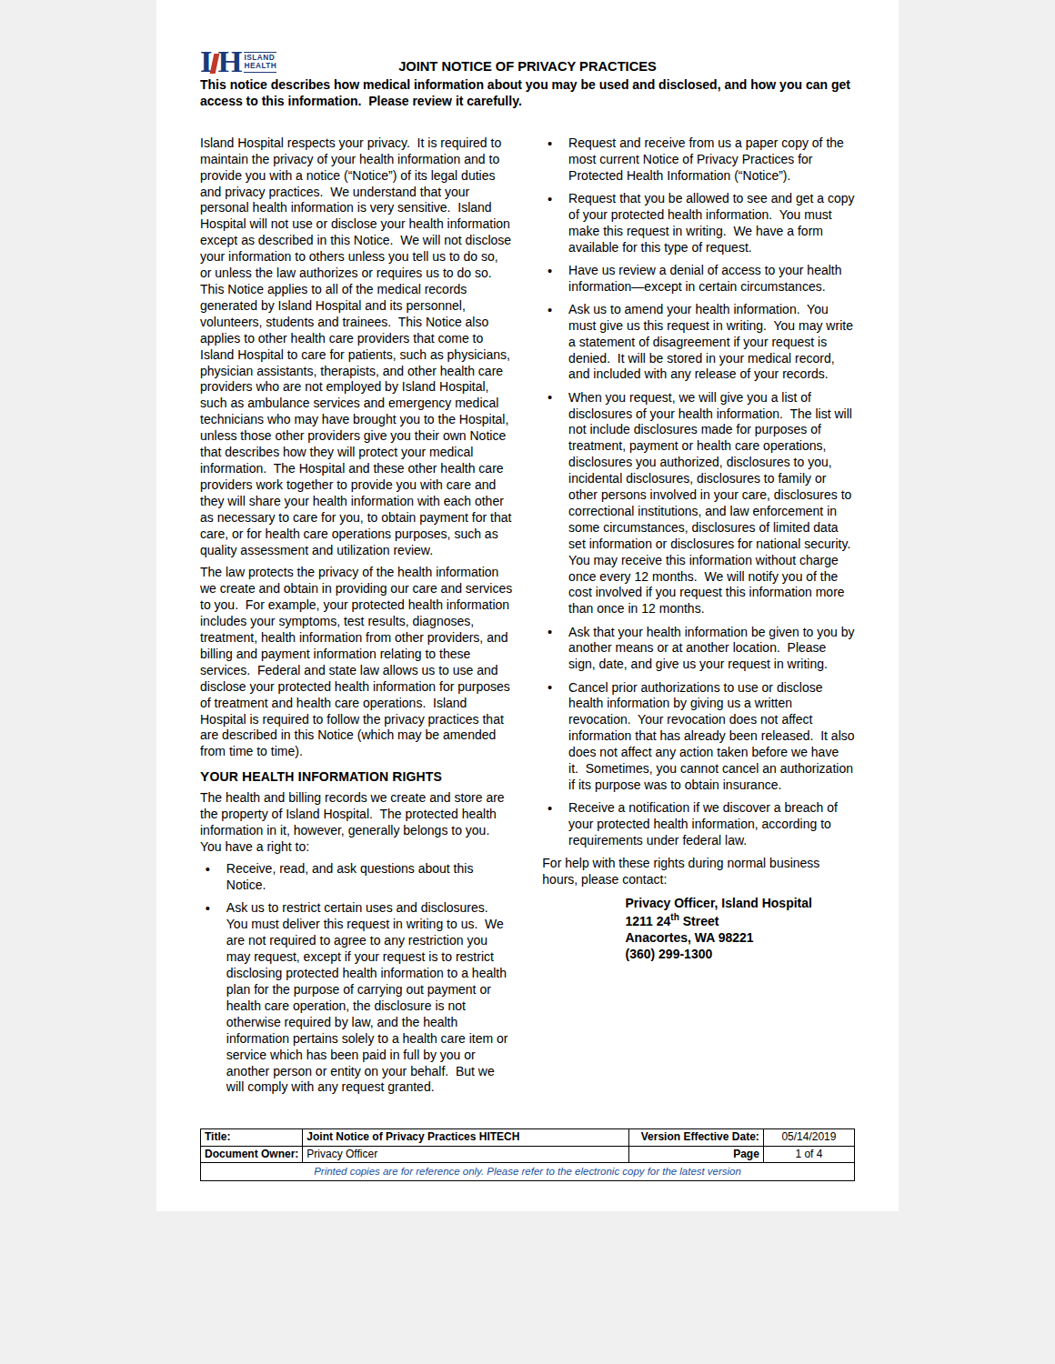I H
Island
Health
JOINT NOTICE OF PRIVACY PRACTICES
This notice describes how medical information about you may be used and disclosed, and how you can get access to this information. Please review it carefully.
Island Hospital respects your privacy. It is required to maintain the privacy of your health information and to provide you with a notice (“Notice”) of its legal duties and privacy practices. We understand that your personal health information is very sensitive. Island Hospital will not use or disclose your health information except as described in this Notice. We will not disclose your information to others unless you tell us to do so, or unless the law authorizes or requires us to do so. This Notice applies to all of the medical records generated by Island Hospital and its personnel, volunteers, students and trainees. This Notice also applies to other health care providers that come to Island Hospital to care for patients, such as physicians, physician assistants, therapists, and other health care providers who are not employed by Island Hospital, such as ambulance services and emergency medical technicians who may have brought you to the Hospital, unless those other providers give you their own Notice that describes how they will protect your medical information. The Hospital and these other health care providers work together to provide you with care and they will share your health information with each other as necessary to care for you, to obtain payment for that care, or for health care operations purposes, such as quality assessment and utilization review.
The law protects the privacy of the health information we create and obtain in providing our care and services to you. For example, your protected health information includes your symptoms, test results, diagnoses, treatment, health information from other providers, and billing and payment information relating to these services. Federal and state law allows us to use and disclose your protected health information for purposes of treatment and health care operations. Island Hospital is required to follow the privacy practices that are described in this Notice (which may be amended from time to time).
YOUR HEALTH INFORMATION RIGHTS
The health and billing records we create and store are the property of Island Hospital. The protected health information in it, however, generally belongs to you. You have a right to:
Receive, read, and ask questions about this Notice.
Ask us to restrict certain uses and disclosures. You must deliver this request in writing to us. We are not required to agree to any restriction you may request, except if your request is to restrict disclosing protected health information to a health plan for the purpose of carrying out payment or health care operation, the disclosure is not otherwise required by law, and the health information pertains solely to a health care item or service which has been paid in full by you or another person or entity on your behalf. But we will comply with any request granted.
Request and receive from us a paper copy of the most current Notice of Privacy Practices for Protected Health Information (“Notice”).
Request that you be allowed to see and get a copy of your protected health information. You must make this request in writing. We have a form available for this type of request.
Have us review a denial of access to your health information—except in certain circumstances.
Ask us to amend your health information. You must give us this request in writing. You may write a statement of disagreement if your request is denied. It will be stored in your medical record, and included with any release of your records.
When you request, we will give you a list of disclosures of your health information. The list will not include disclosures made for purposes of treatment, payment or health care operations, disclosures you authorized, disclosures to you, incidental disclosures, disclosures to family or other persons involved in your care, disclosures to correctional institutions, and law enforcement in some circumstances, disclosures of limited data set information or disclosures for national security. You may receive this information without charge once every 12 months. We will notify you of the cost involved if you request this information more than once in 12 months.
Ask that your health information be given to you by another means or at another location. Please sign, date, and give us your request in writing.
Cancel prior authorizations to use or disclose health information by giving us a written revocation. Your revocation does not affect information that has already been released. It also does not affect any action taken before we have it. Sometimes, you cannot cancel an authorization if its purpose was to obtain insurance.
Receive a notification if we discover a breach of your protected health information, according to requirements under federal law.
For help with these rights during normal business hours, please contact:
Privacy Officer, Island Hospital
1211 24th Street
Anacortes, WA 98221
(360) 299-1300
| Title: | Joint Notice of Privacy Practices HITECH | Version Effective Date: | 05/14/2019 |
| Document Owner: | Privacy Officer | Page | 1 of 4 |
| Printed copies are for reference only. Please refer to the electronic copy for the latest version |